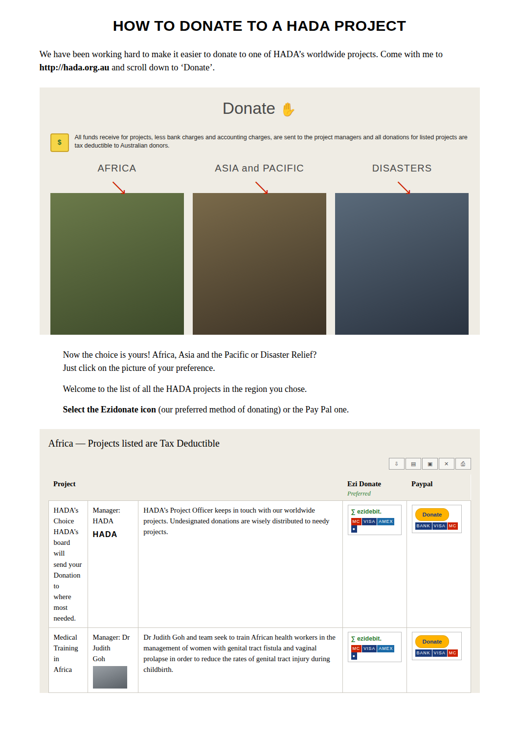HOW TO DONATE TO A HADA PROJECT
We have been working hard to make it easier to donate to one of HADA’s worldwide projects. Come with me to http://hada.org.au and scroll down to ‘Donate’.
Donate ✋
$
All funds receive for projects, less bank charges and accounting charges, are sent to the project managers and all donations for listed projects are tax deductible to Australian donors.
AFRICA
⟶
ASIA and PACIFIC
⟶
DISASTERS
⟶
Now the choice is yours! Africa, Asia and the Pacific or Disaster Relief?
Just click on the picture of your preference.
Welcome to the list of all the HADA projects in the region you chose.
Select the Ezidonate icon (our preferred method of donating) or the Pay Pal one.
Africa — Projects listed are Tax Deductible
⇩▤▣✕⎙
| Project | | | Ezi Donate Preferred | Paypal |
| --- | --- | --- | --- | --- |
| HADA’s Choice HADA’s board will send your Donation to where most needed. | Manager: HADA HADA | HADA’s Project Officer keeps in touch with our worldwide projects. Undesignated donations are wisely distributed to needy projects. | ∑ ezidebit. MC VISA AMEX ● | Donate BANK VISA MC |
| Medical Training in Africa | Manager: Dr Judith Goh | Dr Judith Goh and team seek to train African health workers in the management of women with genital tract fistula and vaginal prolapse in order to reduce the rates of genital tract injury during childbirth. | ∑ ezidebit. MC VISA AMEX ● | Donate BANK VISA MC |